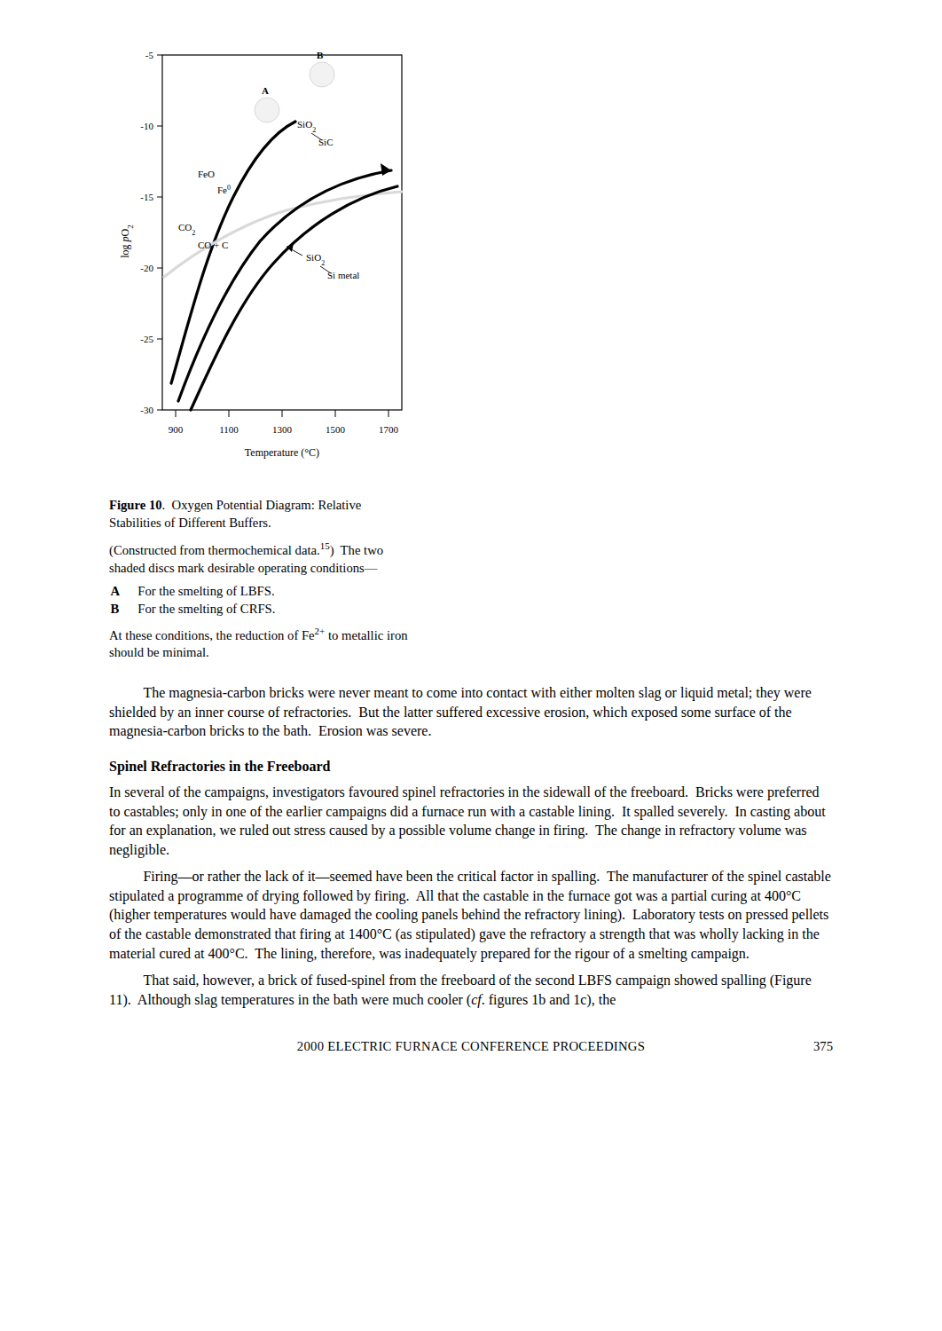-5 -10 -15 -20 -25 -30 log pO2 900 1100 1300 1500 1700 Temperature (°C) A B FeO Fe0 CO2 CO + C SiO2 SiC SiO2 Si metal
Figure 10. Oxygen Potential Diagram: Relative Stabilities of Different Buffers.
(Constructed from thermochemical data.15) The two shaded discs mark desirable operating conditions—
AFor the smelting of LBFS.
BFor the smelting of CRFS.
At these conditions, the reduction of Fe2+ to metallic iron should be minimal.
The magnesia-carbon bricks were never meant to come into contact with either molten slag or liquid metal; they were shielded by an inner course of refractories. But the latter suffered excessive erosion, which exposed some surface of the magnesia-carbon bricks to the bath. Erosion was severe.
Spinel Refractories in the Freeboard
In several of the campaigns, investigators favoured spinel refractories in the sidewall of the freeboard. Bricks were preferred to castables; only in one of the earlier campaigns did a furnace run with a castable lining. It spalled severely. In casting about for an explanation, we ruled out stress caused by a possible volume change in firing. The change in refractory volume was negligible.
Firing—or rather the lack of it—seemed have been the critical factor in spalling. The manufacturer of the spinel castable stipulated a programme of drying followed by firing. All that the castable in the furnace got was a partial curing at 400°C (higher temperatures would have damaged the cooling panels behind the refractory lining). Laboratory tests on pressed pellets of the castable demonstrated that firing at 1400°C (as stipulated) gave the refractory a strength that was wholly lacking in the material cured at 400°C. The lining, therefore, was inadequately prepared for the rigour of a smelting campaign.
That said, however, a brick of fused-spinel from the freeboard of the second LBFS campaign showed spalling (Figure 11). Although slag temperatures in the bath were much cooler (cf. figures 1b and 1c), the
2000 ELECTRIC FURNACE CONFERENCE PROCEEDINGS
375